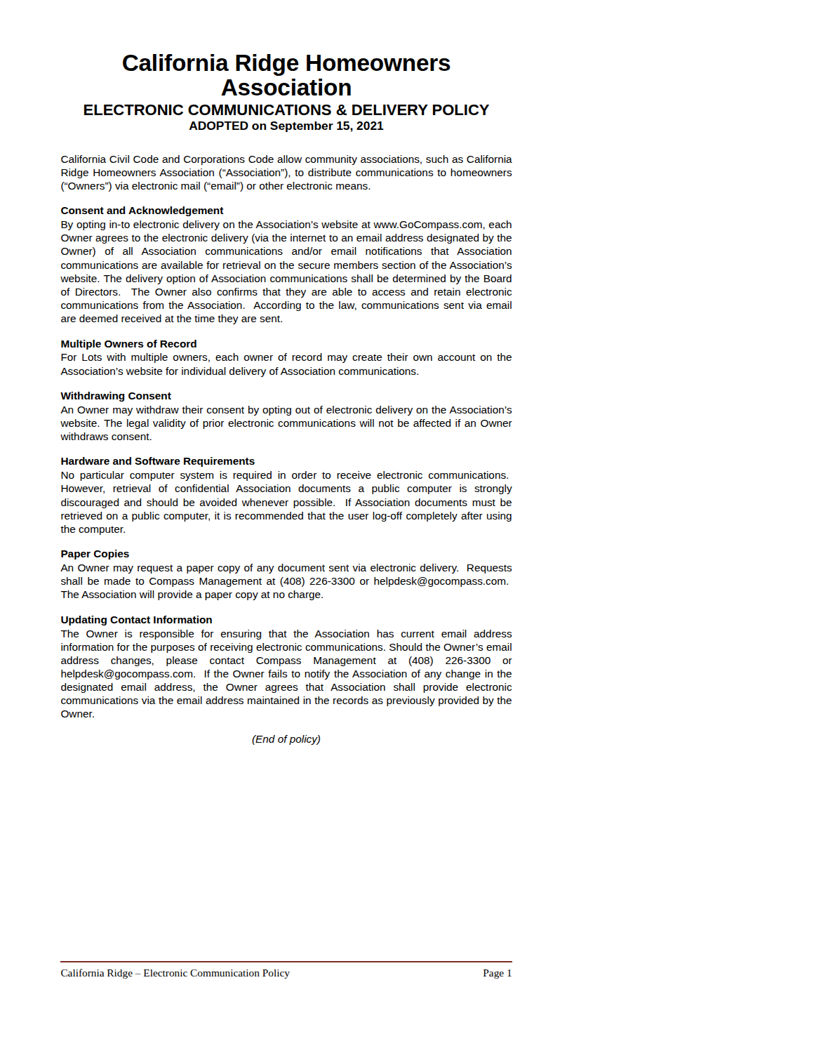California Ridge Homeowners Association
ELECTRONIC COMMUNICATIONS & DELIVERY POLICY
ADOPTED on September 15, 2021
California Civil Code and Corporations Code allow community associations, such as California Ridge Homeowners Association (“Association”), to distribute communications to homeowners (“Owners”) via electronic mail (“email”) or other electronic means.
Consent and Acknowledgement
By opting in-to electronic delivery on the Association’s website at www.GoCompass.com, each Owner agrees to the electronic delivery (via the internet to an email address designated by the Owner) of all Association communications and/or email notifications that Association communications are available for retrieval on the secure members section of the Association’s website. The delivery option of Association communications shall be determined by the Board of Directors. The Owner also confirms that they are able to access and retain electronic communications from the Association. According to the law, communications sent via email are deemed received at the time they are sent.
Multiple Owners of Record
For Lots with multiple owners, each owner of record may create their own account on the Association’s website for individual delivery of Association communications.
Withdrawing Consent
An Owner may withdraw their consent by opting out of electronic delivery on the Association’s website. The legal validity of prior electronic communications will not be affected if an Owner withdraws consent.
Hardware and Software Requirements
No particular computer system is required in order to receive electronic communications. However, retrieval of confidential Association documents a public computer is strongly discouraged and should be avoided whenever possible. If Association documents must be retrieved on a public computer, it is recommended that the user log-off completely after using the computer.
Paper Copies
An Owner may request a paper copy of any document sent via electronic delivery. Requests shall be made to Compass Management at (408) 226-3300 or helpdesk@gocompass.com. The Association will provide a paper copy at no charge.
Updating Contact Information
The Owner is responsible for ensuring that the Association has current email address information for the purposes of receiving electronic communications. Should the Owner’s email address changes, please contact Compass Management at (408) 226-3300 or helpdesk@gocompass.com. If the Owner fails to notify the Association of any change in the designated email address, the Owner agrees that Association shall provide electronic communications via the email address maintained in the records as previously provided by the Owner.
(End of policy)
California Ridge – Electronic Communication Policy Page 1